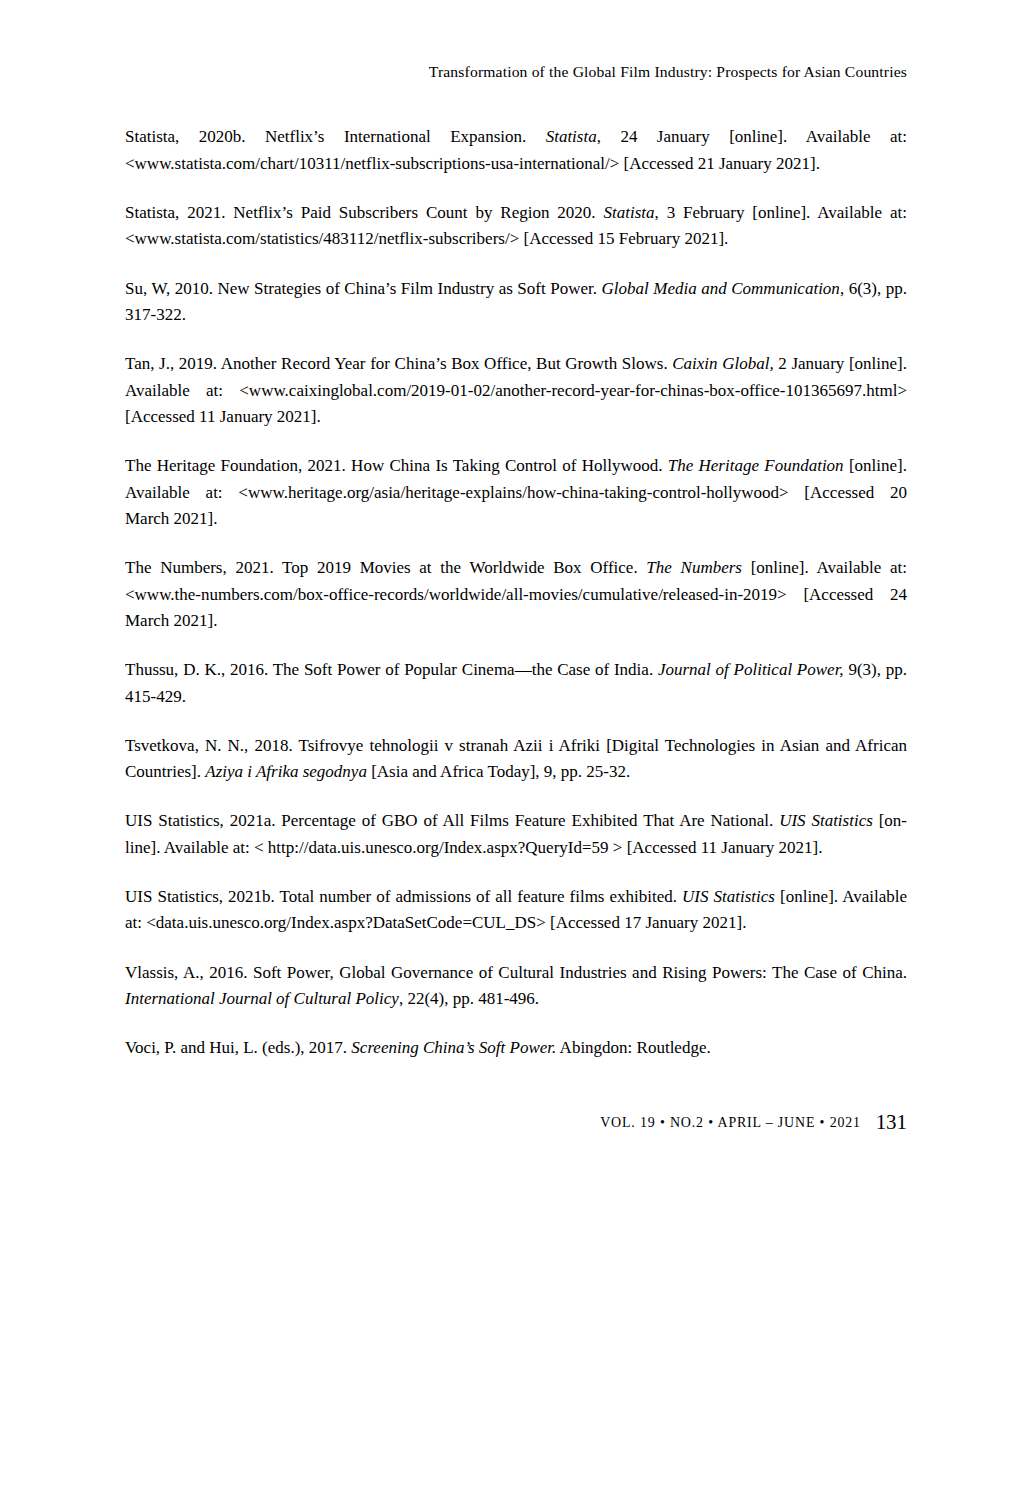Transformation of the Global Film Industry: Prospects for Asian Countries
Statista, 2020b. Netflix’s International Expansion. Statista, 24 January [online]. Available at: <www.statista.com/chart/10311/netflix-subscriptions-usa-international/> [Accessed 21 January 2021].
Statista, 2021. Netflix’s Paid Subscribers Count by Region 2020. Statista, 3 February [online]. Available at: <www.statista.com/statistics/483112/netflix-subscribers/> [Accessed 15 February 2021].
Su, W, 2010. New Strategies of China’s Film Industry as Soft Power. Global Media and Communication, 6(3), pp. 317-322.
Tan, J., 2019. Another Record Year for China’s Box Office, But Growth Slows. Caixin Global, 2 January [online]. Available at: <www.caixinglobal.com/2019-01-02/another-record-year-for-chinas-box-office-101365697.html> [Accessed 11 January 2021].
The Heritage Foundation, 2021. How China Is Taking Control of Hollywood. The Heritage Foundation [online]. Available at: <www.heritage.org/asia/heritage-explains/how-china-taking-control-hollywood> [Accessed 20 March 2021].
The Numbers, 2021. Top 2019 Movies at the Worldwide Box Office. The Numbers [online]. Available at: <www.the-numbers.com/box-office-records/worldwide/all-movies/cumulative/released-in-2019> [Accessed 24 March 2021].
Thussu, D. K., 2016. The Soft Power of Popular Cinema—the Case of India. Journal of Political Power, 9(3), pp. 415-429.
Tsvetkova, N. N., 2018. Tsifrovye tehnologii v stranah Azii i Afriki [Digital Technologies in Asian and African Countries]. Aziya i Afrika segodnya [Asia and Africa Today], 9, pp. 25-32.
UIS Statistics, 2021a. Percentage of GBO of All Films Feature Exhibited That Are National. UIS Statistics [online]. Available at: < http://data.uis.unesco.org/Index.aspx?QueryId=59 > [Accessed 11 January 2021].
UIS Statistics, 2021b. Total number of admissions of all feature films exhibited. UIS Statistics [online]. Available at: <data.uis.unesco.org/Index.aspx?DataSetCode=CUL_DS> [Accessed 17 January 2021].
Vlassis, A., 2016. Soft Power, Global Governance of Cultural Industries and Rising Powers: The Case of China. International Journal of Cultural Policy, 22(4), pp. 481-496.
Voci, P. and Hui, L. (eds.), 2017. Screening China’s Soft Power. Abingdon: Routledge.
Vol. 19 • No.2 • April – June • 2021 131